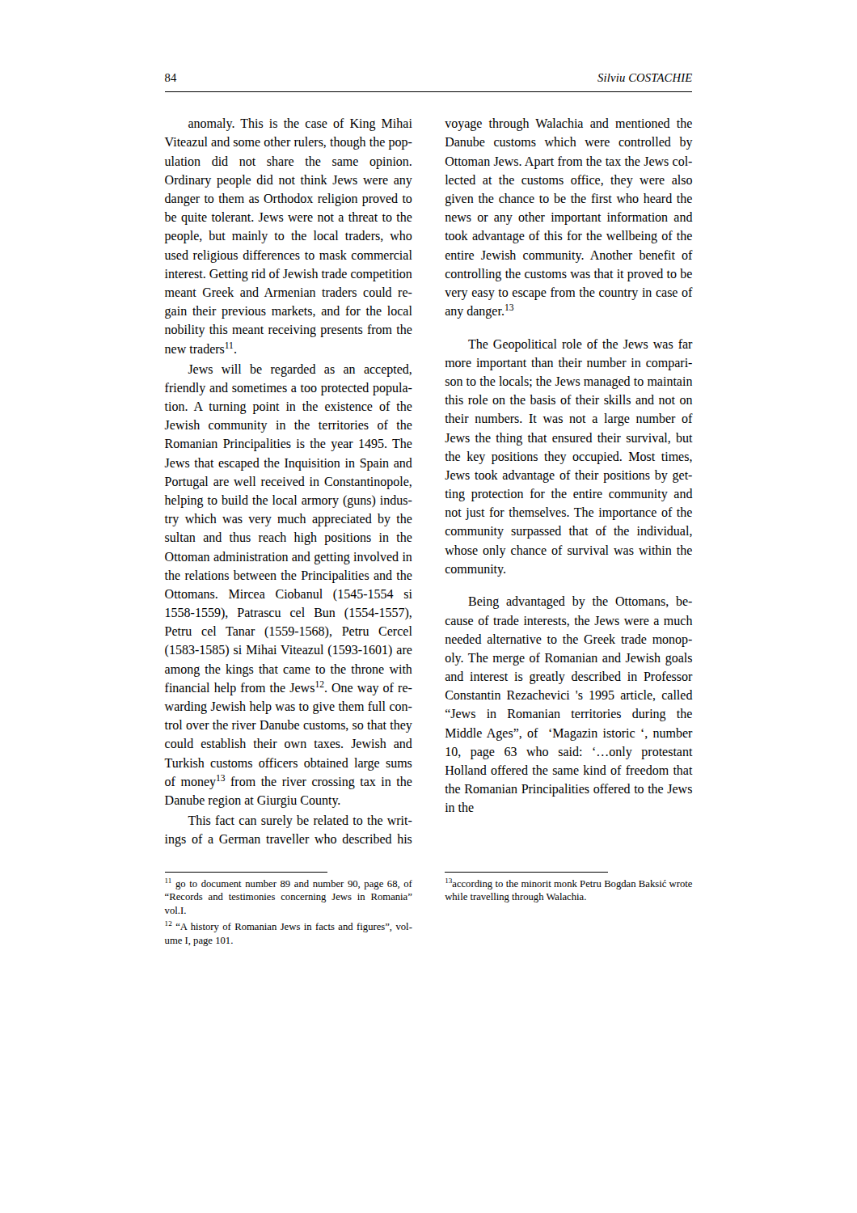84 Silviu COSTACHIE
anomaly. This is the case of King Mihai Viteazul and some other rulers, though the population did not share the same opinion. Ordinary people did not think Jews were any danger to them as Orthodox religion proved to be quite tolerant. Jews were not a threat to the people, but mainly to the local traders, who used religious differences to mask commercial interest. Getting rid of Jewish trade competition meant Greek and Armenian traders could regain their previous markets, and for the local nobility this meant receiving presents from the new traders11.
Jews will be regarded as an accepted, friendly and sometimes a too protected population. A turning point in the existence of the Jewish community in the territories of the Romanian Principalities is the year 1495. The Jews that escaped the Inquisition in Spain and Portugal are well received in Constantinopole, helping to build the local armory (guns) industry which was very much appreciated by the sultan and thus reach high positions in the Ottoman administration and getting involved in the relations between the Principalities and the Ottomans. Mircea Ciobanul (1545-1554 si 1558-1559), Patrascu cel Bun (1554-1557), Petru cel Tanar (1559-1568), Petru Cercel (1583-1585) si Mihai Viteazul (1593-1601) are among the kings that came to the throne with financial help from the Jews12. One way of rewarding Jewish help was to give them full control over the river Danube customs, so that they could establish their own taxes. Jewish and Turkish customs officers obtained large sums of money13 from the river crossing tax in the Danube region at Giurgiu County.
This fact can surely be related to the writings of a German traveller who described his voyage through Walachia and mentioned the Danube customs which were controlled by Ottoman Jews. Apart from the tax the Jews collected at the customs office, they were also given the chance to be the first who heard the news or any other important information and took advantage of this for the wellbeing of the entire Jewish community. Another benefit of controlling the customs was that it proved to be very easy to escape from the country in case of any danger.13
The Geopolitical role of the Jews was far more important than their number in comparison to the locals; the Jews managed to maintain this role on the basis of their skills and not on their numbers. It was not a large number of Jews the thing that ensured their survival, but the key positions they occupied. Most times, Jews took advantage of their positions by getting protection for the entire community and not just for themselves. The importance of the community surpassed that of the individual, whose only chance of survival was within the community.
Being advantaged by the Ottomans, because of trade interests, the Jews were a much needed alternative to the Greek trade monopoly. The merge of Romanian and Jewish goals and interest is greatly described in Professor Constantin Rezachevici 's 1995 article, called “Jews in Romanian territories during the Middle Ages”, of ‘Magazin istoric ‘, number 10, page 63 who said: ‘…only protestant Holland offered the same kind of freedom that the Romanian Principalities offered to the Jews in the
11 go to document number 89 and number 90, page 68, of “Records and testimonies concerning Jews in Romania” vol.I.
12 “A history of Romanian Jews in facts and figures”, volume I, page 101.
13according to the minorit monk Petru Bogdan Baksić wrote while travelling through Walachia.